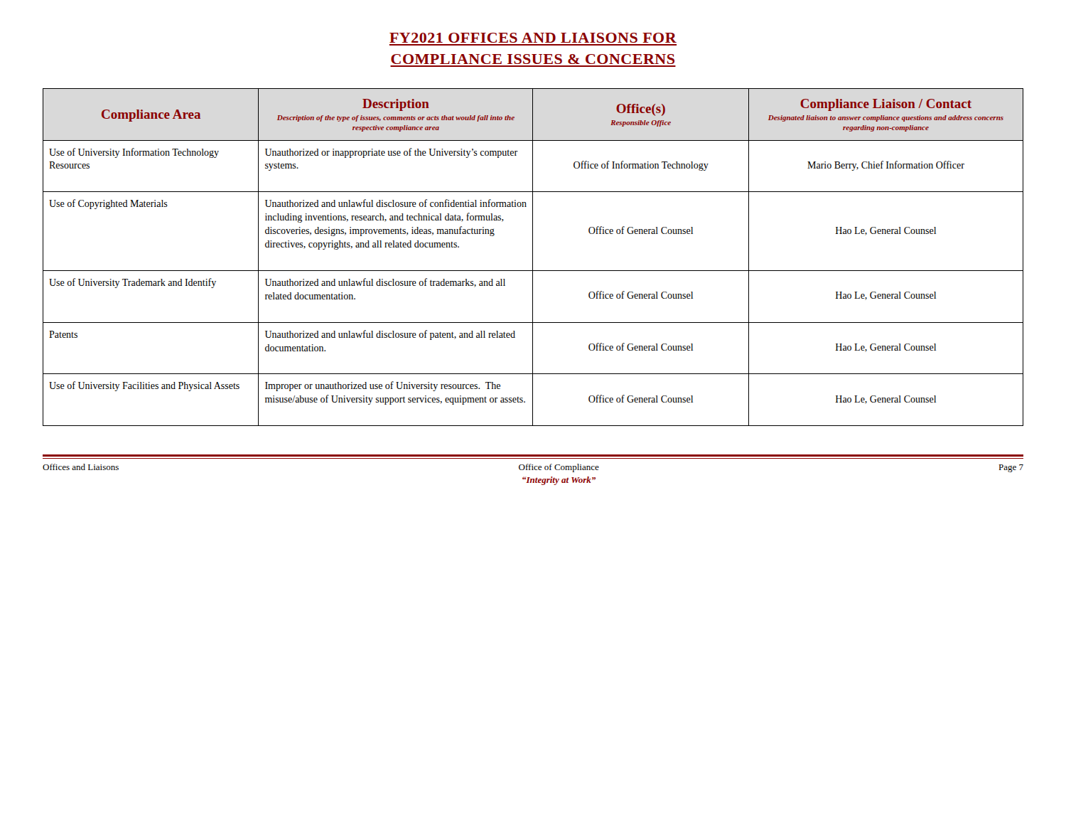FY2021 OFFICES AND LIAISONS FOR
COMPLIANCE ISSUES & CONCERNS
| Compliance Area | Description Description of the type of issues, comments or acts that would fall into the respective compliance area | Office(s) Responsible Office | Compliance Liaison / Contact Designated liaison to answer compliance questions and address concerns regarding non-compliance |
| --- | --- | --- | --- |
| Use of University Information Technology Resources | Unauthorized or inappropriate use of the University’s computer systems. | Office of Information Technology | Mario Berry, Chief Information Officer |
| Use of Copyrighted Materials | Unauthorized and unlawful disclosure of confidential information including inventions, research, and technical data, formulas, discoveries, designs, improvements, ideas, manufacturing directives, copyrights, and all related documents. | Office of General Counsel | Hao Le, General Counsel |
| Use of University Trademark and Identify | Unauthorized and unlawful disclosure of trademarks, and all related documentation. | Office of General Counsel | Hao Le, General Counsel |
| Patents | Unauthorized and unlawful disclosure of patent, and all related documentation. | Office of General Counsel | Hao Le, General Counsel |
| Use of University Facilities and Physical Assets | Improper or unauthorized use of University resources. The misuse/abuse of University support services, equipment or assets. | Office of General Counsel | Hao Le, General Counsel |
Offices and Liaisons
Office of Compliance “Integrity at Work”
Page 7